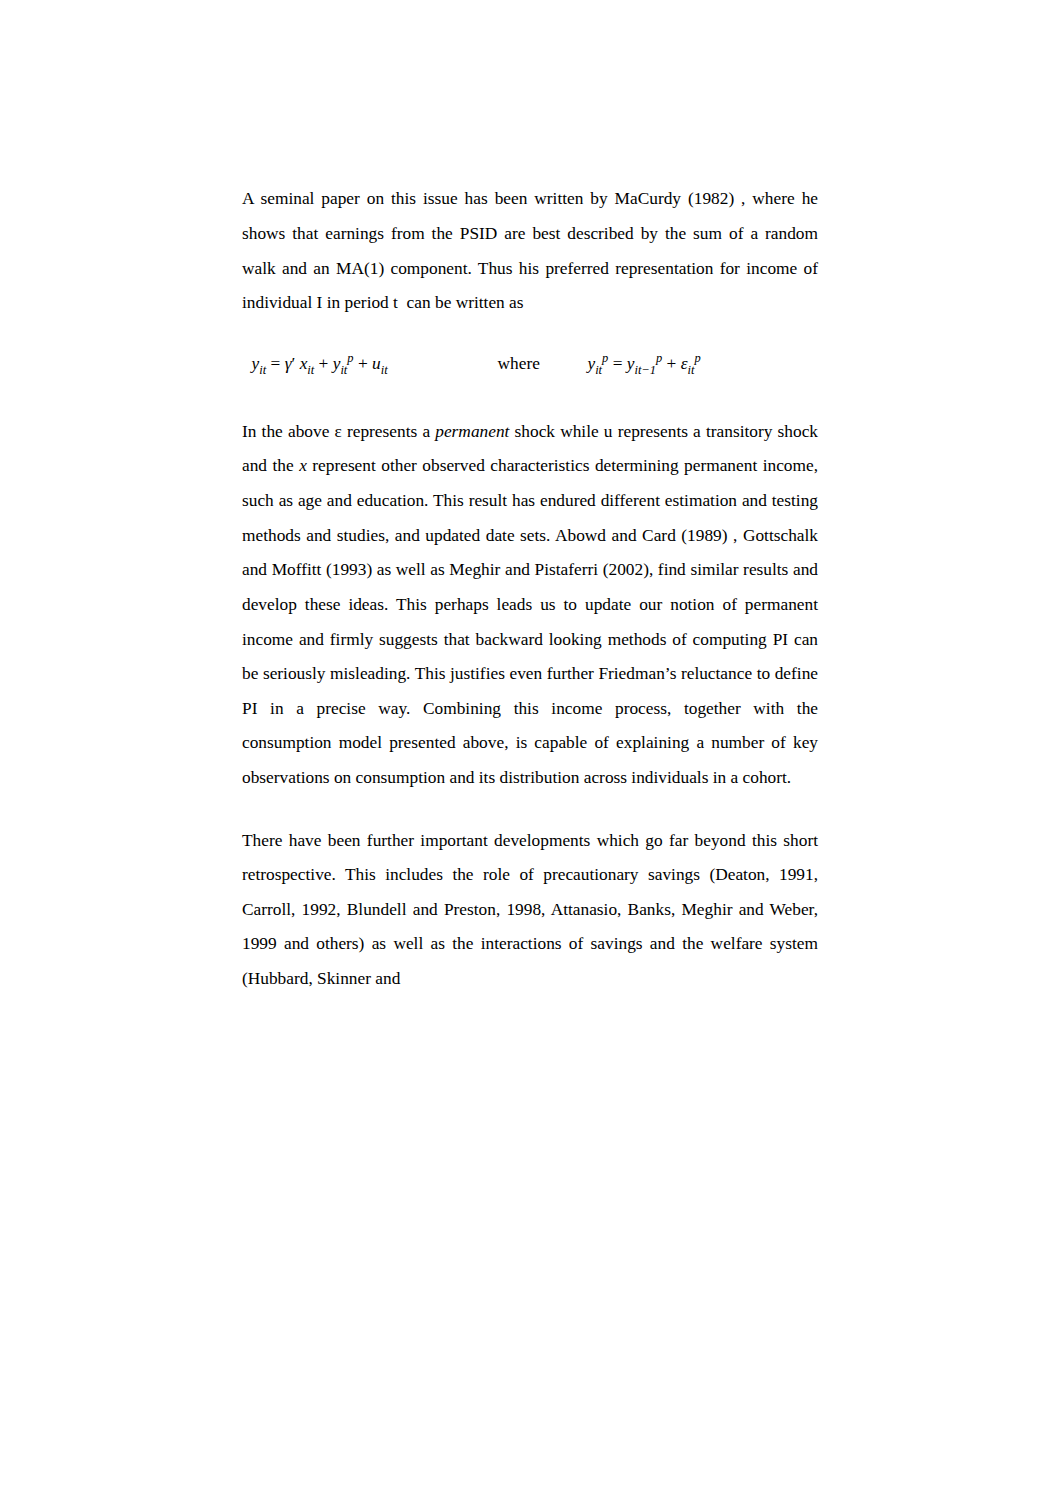A seminal paper on this issue has been written by MaCurdy (1982) , where he shows that earnings from the PSID are best described by the sum of a random walk and an MA(1) component. Thus his preferred representation for income of individual I in period t can be written as
yit = γ′ xit + yitp + uit where yitp = yit−1p + εitp
In the above ε represents a permanent shock while u represents a transitory shock and the x represent other observed characteristics determining permanent income, such as age and education. This result has endured different estimation and testing methods and studies, and updated date sets. Abowd and Card (1989) , Gottschalk and Moffitt (1993) as well as Meghir and Pistaferri (2002), find similar results and develop these ideas. This perhaps leads us to update our notion of permanent income and firmly suggests that backward looking methods of computing PI can be seriously misleading. This justifies even further Friedman’s reluctance to define PI in a precise way. Combining this income process, together with the consumption model presented above, is capable of explaining a number of key observations on consumption and its distribution across individuals in a cohort.
There have been further important developments which go far beyond this short retrospective. This includes the role of precautionary savings (Deaton, 1991, Carroll, 1992, Blundell and Preston, 1998, Attanasio, Banks, Meghir and Weber, 1999 and others) as well as the interactions of savings and the welfare system (Hubbard, Skinner and